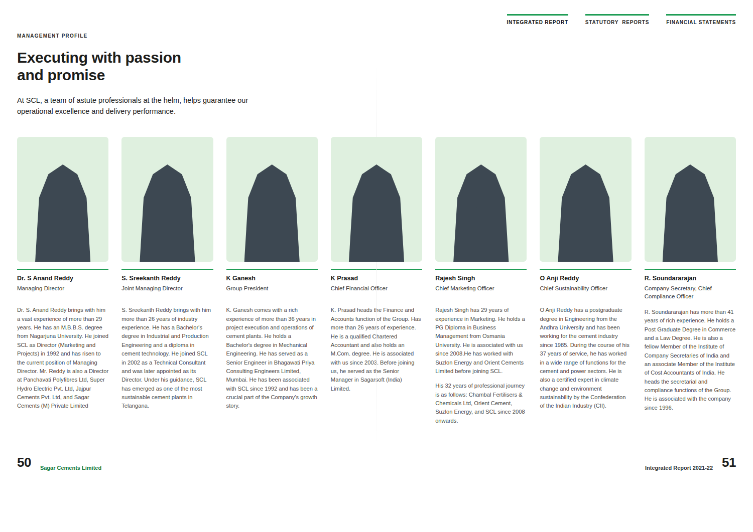Integrated Report Statutory Reports Financial Statements
Management Profile
Executing with passion
and promise
At SCL, a team of astute professionals at the helm, helps guarantee our operational excellence and delivery performance.
Dr. S Anand Reddy
Managing Director
Dr. S. Anand Reddy brings with him a vast experience of more than 29 years. He has an M.B.B.S. degree from Nagarjuna University. He joined SCL as Director (Marketing and Projects) in 1992 and has risen to the current position of Managing Director. Mr. Reddy is also a Director at Panchavati Polyfibres Ltd, Super Hydro Electric Pvt. Ltd, Jajpur Cements Pvt. Ltd, and Sagar Cements (M) Private Limited
S. Sreekanth Reddy
Joint Managing Director
S. Sreekanth Reddy brings with him more than 26 years of industry experience. He has a Bachelor's degree in Industrial and Production Engineering and a diploma in cement technology. He joined SCL in 2002 as a Technical Consultant and was later appointed as its Director. Under his guidance, SCL has emerged as one of the most sustainable cement plants in Telangana.
K Ganesh
Group President
K. Ganesh comes with a rich experience of more than 36 years in project execution and operations of cement plants. He holds a Bachelor's degree in Mechanical Engineering. He has served as a Senior Engineer in Bhagawati Priya Consulting Engineers Limited, Mumbai. He has been associated with SCL since 1992 and has been a crucial part of the Company's growth story.
K Prasad
Chief Financial Officer
K. Prasad heads the Finance and Accounts function of the Group. Has more than 26 years of experience. He is a qualified Chartered Accountant and also holds an M.Com. degree. He is associated with us since 2003. Before joining us, he served as the Senior Manager in Sagarsoft (India) Limited.
Rajesh Singh
Chief Marketing Officer
Rajesh Singh has 29 years of experience in Marketing. He holds a PG Diploma in Business Management from Osmania University. He is associated with us since 2008.He has worked with Suzlon Energy and Orient Cements Limited before joining SCL.
His 32 years of professional journey is as follows: Chambal Fertilisers & Chemicals Ltd, Orient Cement, Suzlon Energy, and SCL since 2008 onwards.
O Anji Reddy
Chief Sustainability Officer
O Anji Reddy has a postgraduate degree in Engineering from the Andhra University and has been working for the cement industry since 1985. During the course of his 37 years of service, he has worked in a wide range of functions for the cement and power sectors. He is also a certified expert in climate change and environment sustainability by the Confederation of the Indian Industry (CII).
R. Soundararajan
Company Secretary, Chief Compliance Officer
R. Soundararajan has more than 41 years of rich experience. He holds a Post Graduate Degree in Commerce and a Law Degree. He is also a fellow Member of the Institute of Company Secretaries of India and an associate Member of the Institute of Cost Accountants of India. He heads the secretarial and compliance functions of the Group. He is associated with the company since 1996.
50 Sagar Cements Limited
Integrated Report 2021-22 51